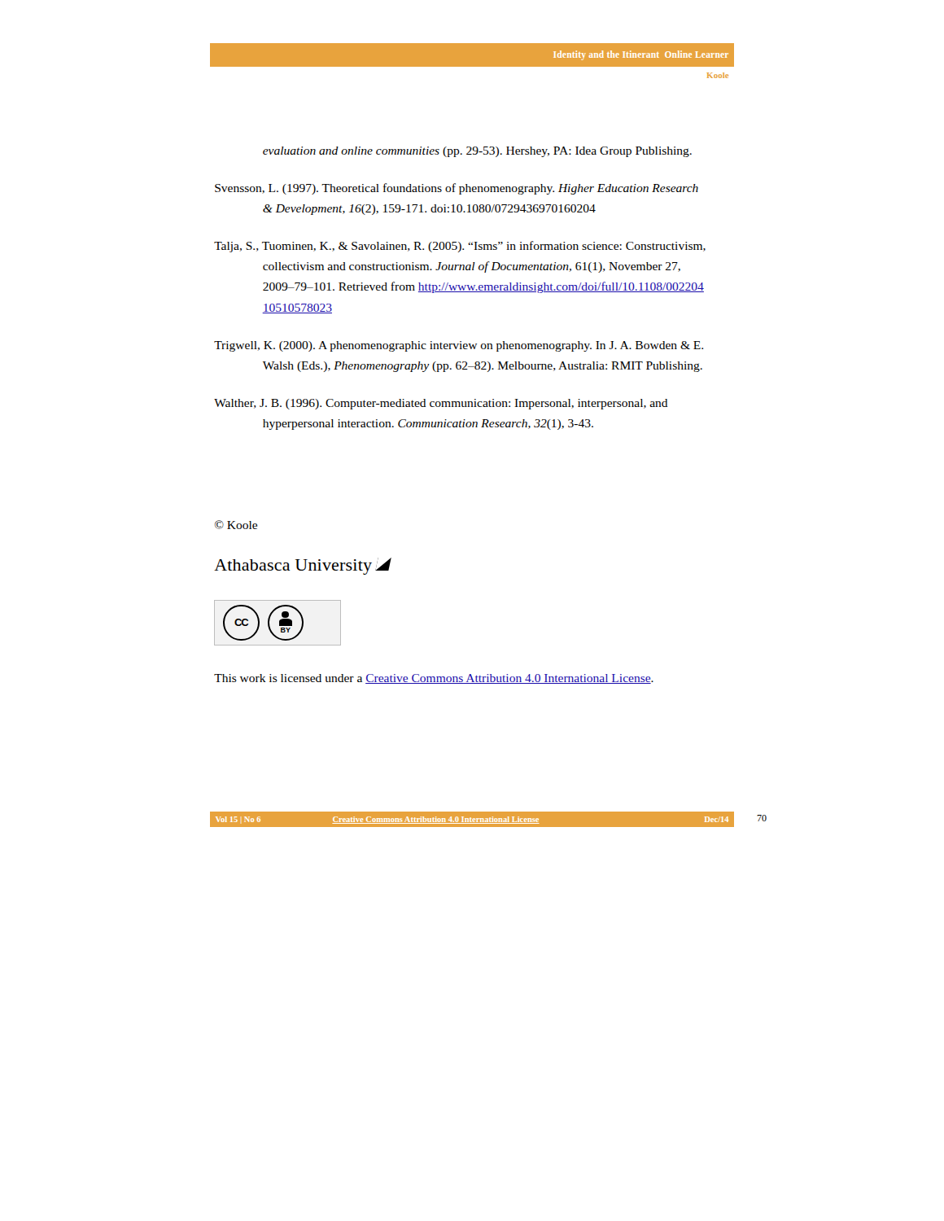Identity and the Itinerant Online Learner
Koole
evaluation and online communities (pp. 29-53). Hershey, PA: Idea Group Publishing.
Svensson, L. (1997). Theoretical foundations of phenomenography. Higher Education Research & Development, 16(2), 159-171. doi:10.1080/0729436970160204
Talja, S., Tuominen, K., & Savolainen, R. (2005). “Isms” in information science: Constructivism, collectivism and constructionism. Journal of Documentation, 61(1), November 27, 2009–79–101. Retrieved from http://www.emeraldinsight.com/doi/full/10.1108/00220410510578023
Trigwell, K. (2000). A phenomenographic interview on phenomenography. In J. A. Bowden & E. Walsh (Eds.), Phenomenography (pp. 62–82). Melbourne, Australia: RMIT Publishing.
Walther, J. B. (1996). Computer-mediated communication: Impersonal, interpersonal, and hyperpersonal interaction. Communication Research, 32(1), 3-43.
© Koole
Athabasca University
CC
BY
This work is licensed under a Creative Commons Attribution 4.0 International License.
Vol 15 | No 6 Creative Commons Attribution 4.0 International License Dec/14
70